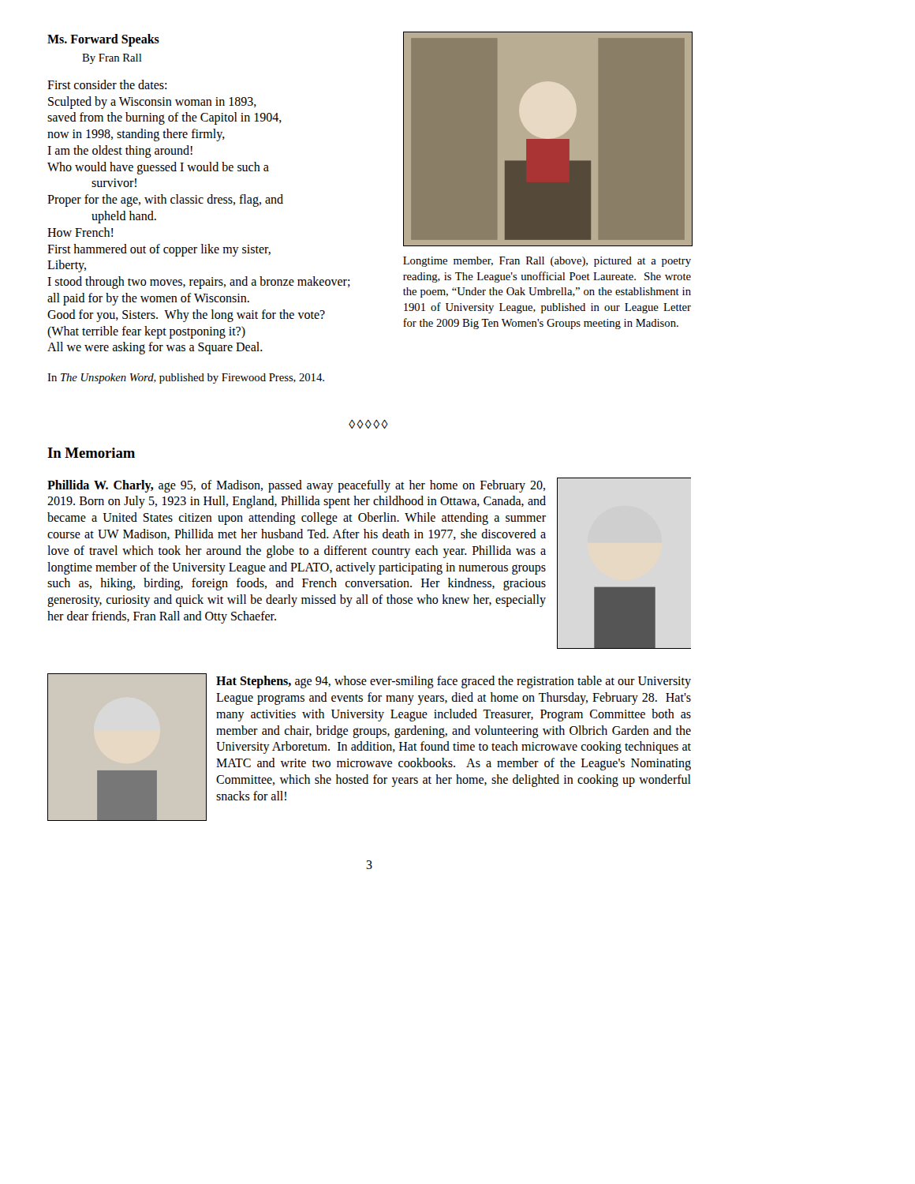Ms. Forward Speaks
By Fran Rall
First consider the dates:
Sculpted by a Wisconsin woman in 1893,
saved from the burning of the Capitol in 1904,
now in 1998, standing there firmly,
I am the oldest thing around!
Who would have guessed I would be such a
survivor!
Proper for the age, with classic dress, flag, and
upheld hand.
How French!
First hammered out of copper like my sister,
Liberty,
I stood through two moves, repairs, and a bronze makeover;
all paid for by the women of Wisconsin.
Good for you, Sisters. Why the long wait for the vote?
(What terrible fear kept postponing it?)
All we were asking for was a Square Deal.
In The Unspoken Word, published by Firewood Press, 2014.
Longtime member, Fran Rall (above), pictured at a poetry reading, is The League's unofficial Poet Laureate. She wrote the poem, “Under the Oak Umbrella,” on the establishment in 1901 of University League, published in our League Letter for the 2009 Big Ten Women's Groups meeting in Madison.
◊◊◊◊◊
In Memoriam
Phillida W. Charly, age 95, of Madison, passed away peacefully at her home on February 20, 2019. Born on July 5, 1923 in Hull, England, Phillida spent her childhood in Ottawa, Canada, and became a United States citizen upon attending college at Oberlin. While attending a summer course at UW Madison, Phillida met her husband Ted. After his death in 1977, she discovered a love of travel which took her around the globe to a different country each year. Phillida was a longtime member of the University League and PLATO, actively participating in numerous groups such as, hiking, birding, foreign foods, and French conversation. Her kindness, gracious generosity, curiosity and quick wit will be dearly missed by all of those who knew her, especially her dear friends, Fran Rall and Otty Schaefer.
Hat Stephens, age 94, whose ever-smiling face graced the registration table at our University League programs and events for many years, died at home on Thursday, February 28. Hat's many activities with University League included Treasurer, Program Committee both as member and chair, bridge groups, gardening, and volunteering with Olbrich Garden and the University Arboretum. In addition, Hat found time to teach microwave cooking techniques at MATC and write two microwave cookbooks. As a member of the League's Nominating Committee, which she hosted for years at her home, she delighted in cooking up wonderful snacks for all!
3